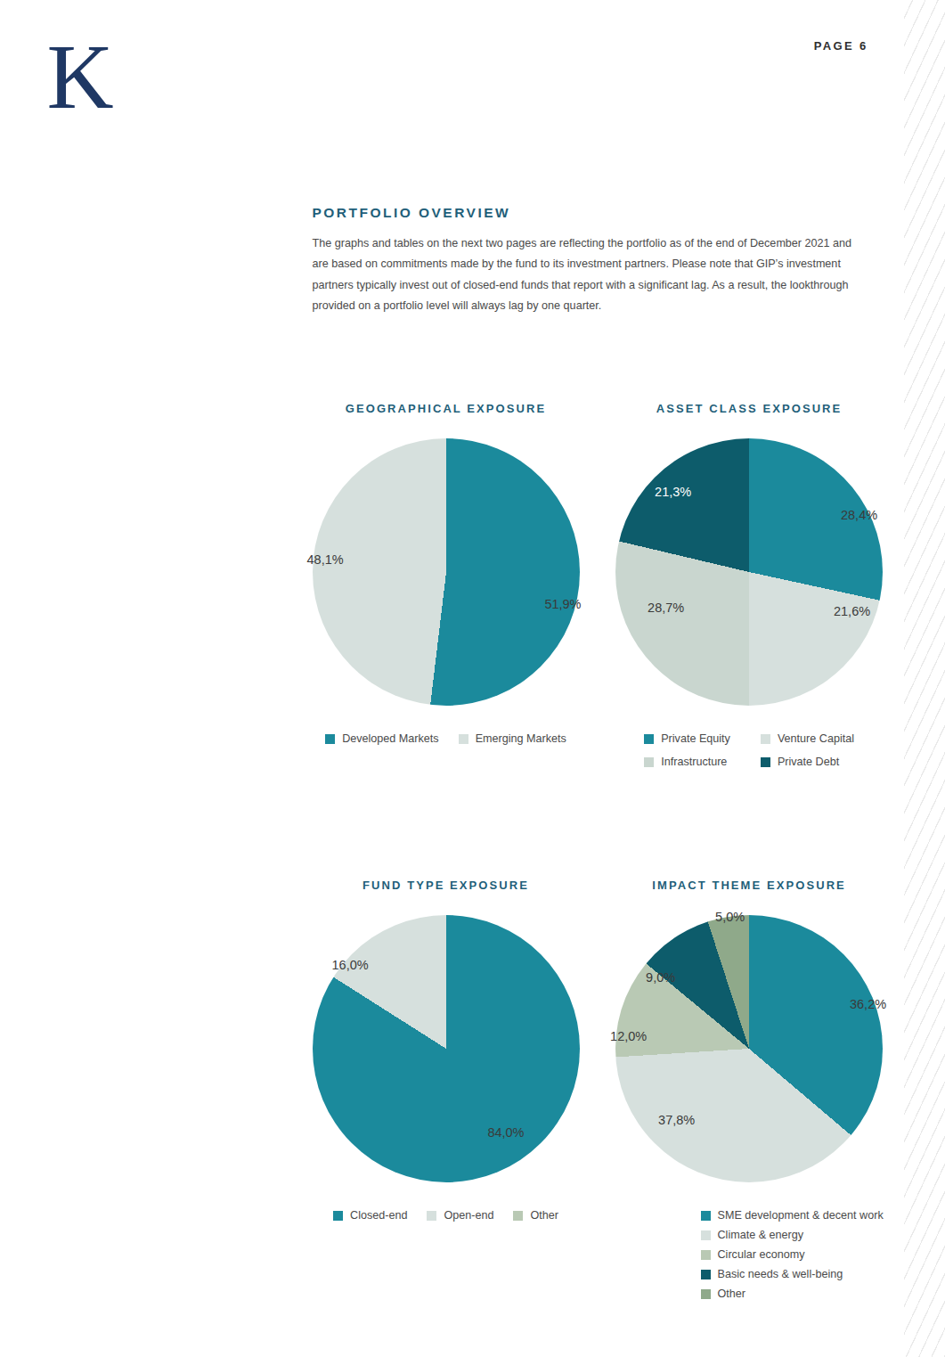PAGE 6
K
PORTFOLIO OVERVIEW
The graphs and tables on the next two pages are reflecting the portfolio as of the end of December 2021 and are based on commitments made by the fund to its investment partners. Please note that GIP’s investment partners typically invest out of closed-end funds that report with a significant lag. As a result, the lookthrough provided on a portfolio level will always lag by one quarter.
GEOGRAPHICAL EXPOSURE
48,1% 51,9%
Developed Markets Emerging Markets
ASSET CLASS EXPOSURE
21,3% 28,4% 21,6% 28,7%
Private Equity Venture Capital Infrastructure Private Debt
FUND TYPE EXPOSURE
16,0% 84,0%
Closed-end Open-end Other
IMPACT THEME EXPOSURE
36,2% 37,8% 12,0% 9,0% 5,0%
SME development & decent work Climate & energy Circular economy Basic needs & well-being Other